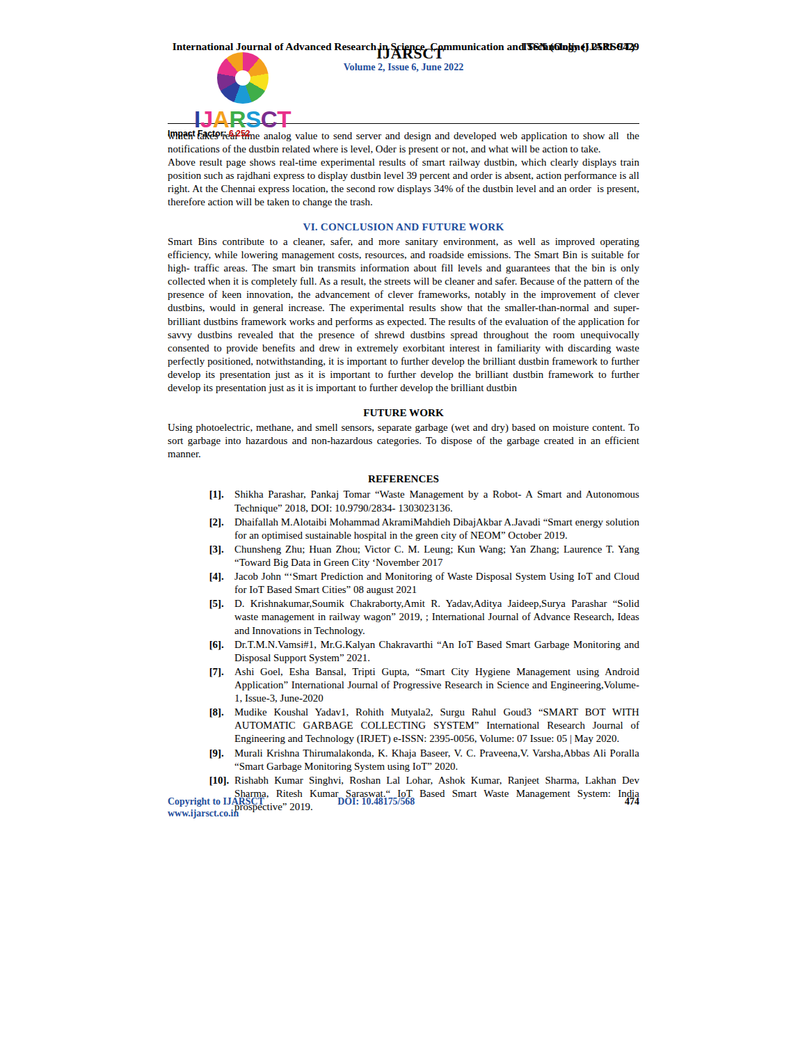ISSN (Online) 2581-9429
IJARSCT
IJARSCT
Impact Factor: 6.252
International Journal of Advanced Research in Science, Communication and Technology (IJARSCT)
Volume 2, Issue 6, June 2022
which takes real time analog value to send server and design and developed web application to show all the notifications of the dustbin related where is level, Oder is present or not, and what will be action to take.
Above result page shows real-time experimental results of smart railway dustbin, which clearly displays train position such as rajdhani express to display dustbin level 39 percent and order is absent, action performance is all right. At the Chennai express location, the second row displays 34% of the dustbin level and an order is present, therefore action will be taken to change the trash.
VI. CONCLUSION AND FUTURE WORK
Smart Bins contribute to a cleaner, safer, and more sanitary environment, as well as improved operating efficiency, while lowering management costs, resources, and roadside emissions. The Smart Bin is suitable for high- traffic areas. The smart bin transmits information about fill levels and guarantees that the bin is only collected when it is completely full. As a result, the streets will be cleaner and safer. Because of the pattern of the presence of keen innovation, the advancement of clever frameworks, notably in the improvement of clever dustbins, would in general increase. The experimental results show that the smaller-than-normal and super-brilliant dustbins framework works and performs as expected. The results of the evaluation of the application for savvy dustbins revealed that the presence of shrewd dustbins spread throughout the room unequivocally consented to provide benefits and drew in extremely exorbitant interest in familiarity with discarding waste perfectly positioned, notwithstanding, it is important to further develop the brilliant dustbin framework to further develop its presentation just as it is important to further develop the brilliant dustbin framework to further develop its presentation just as it is important to further develop the brilliant dustbin
FUTURE WORK
Using photoelectric, methane, and smell sensors, separate garbage (wet and dry) based on moisture content. To sort garbage into hazardous and non-hazardous categories. To dispose of the garbage created in an efficient manner.
REFERENCES
[1]. Shikha Parashar, Pankaj Tomar “Waste Management by a Robot- A Smart and Autonomous Technique” 2018, DOI: 10.9790/2834- 1303023136.
[2]. Dhaifallah M.Alotaibi Mohammad AkramiMahdieh DibajAkbar A.Javadi “Smart energy solution for an optimised sustainable hospital in the green city of NEOM” October 2019.
[3]. Chunsheng Zhu; Huan Zhou; Victor C. M. Leung; Kun Wang; Yan Zhang; Laurence T. Yang “Toward Big Data in Green City ‘November 2017
[4]. Jacob John “‘Smart Prediction and Monitoring of Waste Disposal System Using IoT and Cloud for IoT Based Smart Cities” 08 august 2021
[5]. D. Krishnakumar,Soumik Chakraborty,Amit R. Yadav,Aditya Jaideep,Surya Parashar “Solid waste management in railway wagon” 2019, ; International Journal of Advance Research, Ideas and Innovations in Technology.
[6]. Dr.T.M.N.Vamsi#1, Mr.G.Kalyan Chakravarthi “An IoT Based Smart Garbage Monitoring and Disposal Support System” 2021.
[7]. Ashi Goel, Esha Bansal, Tripti Gupta, “Smart City Hygiene Management using Android Application” International Journal of Progressive Research in Science and Engineering,Volume-1, Issue-3, June-2020
[8]. Mudike Koushal Yadav1, Rohith Mutyala2, Surgu Rahul Goud3 “SMART BOT WITH AUTOMATIC GARBAGE COLLECTING SYSTEM” International Research Journal of Engineering and Technology (IRJET) e-ISSN: 2395-0056, Volume: 07 Issue: 05 | May 2020.
[9]. Murali Krishna Thirumalakonda, K. Khaja Baseer, V. C. Praveena,V. Varsha,Abbas Ali Poralla “Smart Garbage Monitoring System using IoT” 2020.
[10]. Rishabh Kumar Singhvi, Roshan Lal Lohar, Ashok Kumar, Ranjeet Sharma, Lakhan Dev Sharma, Ritesh Kumar Saraswat.“ IoT Based Smart Waste Management System: India prospective” 2019.
Copyright to IJARSCT
www.ijarsct.co.in
DOI: 10.48175/568
474